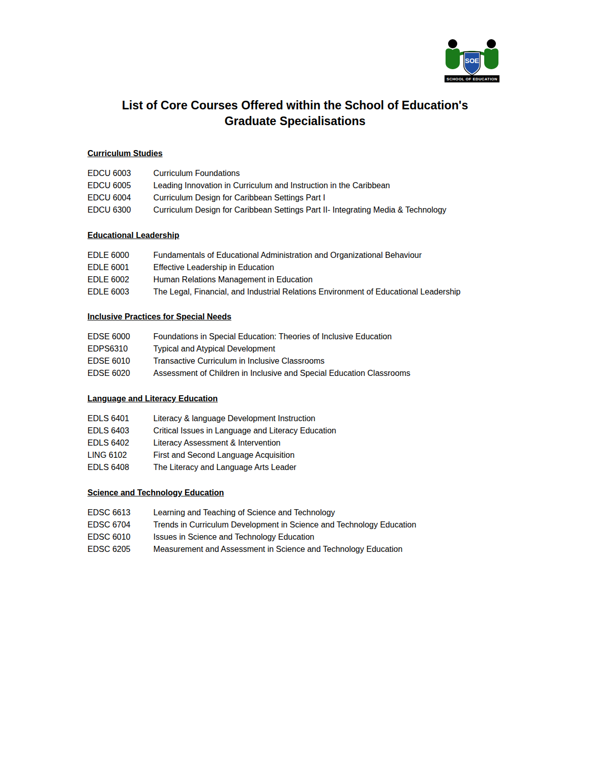SOE SCHOOL OF EDUCATION
List of Core Courses Offered within the School of Education's
Graduate Specialisations
Curriculum Studies
| EDCU 6003 | Curriculum Foundations |
| EDCU 6005 | Leading Innovation in Curriculum and Instruction in the Caribbean |
| EDCU 6004 | Curriculum Design for Caribbean Settings Part I |
| EDCU 6300 | Curriculum Design for Caribbean Settings Part II- Integrating Media & Technology |
Educational Leadership
| EDLE 6000 | Fundamentals of Educational Administration and Organizational Behaviour |
| EDLE 6001 | Effective Leadership in Education |
| EDLE 6002 | Human Relations Management in Education |
| EDLE 6003 | The Legal, Financial, and Industrial Relations Environment of Educational Leadership |
Inclusive Practices for Special Needs
| EDSE 6000 | Foundations in Special Education: Theories of Inclusive Education |
| EDPS6310 | Typical and Atypical Development |
| EDSE 6010 | Transactive Curriculum in Inclusive Classrooms |
| EDSE 6020 | Assessment of Children in Inclusive and Special Education Classrooms |
Language and Literacy Education
| EDLS 6401 | Literacy & language Development Instruction |
| EDLS 6403 | Critical Issues in Language and Literacy Education |
| EDLS 6402 | Literacy Assessment & Intervention |
| LING 6102 | First and Second Language Acquisition |
| EDLS 6408 | The Literacy and Language Arts Leader |
Science and Technology Education
| EDSC 6613 | Learning and Teaching of Science and Technology |
| EDSC 6704 | Trends in Curriculum Development in Science and Technology Education |
| EDSC 6010 | Issues in Science and Technology Education |
| EDSC 6205 | Measurement and Assessment in Science and Technology Education |